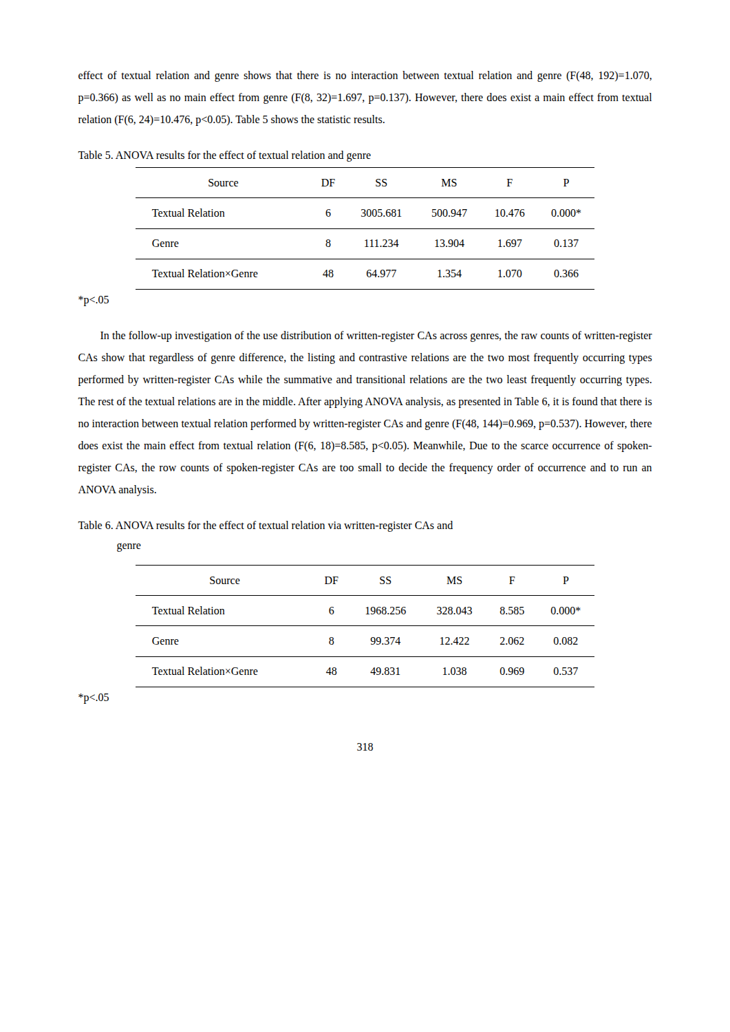effect of textual relation and genre shows that there is no interaction between textual relation and genre (F(48, 192)=1.070, p=0.366) as well as no main effect from genre (F(8, 32)=1.697, p=0.137). However, there does exist a main effect from textual relation (F(6, 24)=10.476, p<0.05). Table 5 shows the statistic results.
Table 5. ANOVA results for the effect of textual relation and genre
| Source | DF | SS | MS | F | P |
| --- | --- | --- | --- | --- | --- |
| Textual Relation | 6 | 3005.681 | 500.947 | 10.476 | 0.000* |
| Genre | 8 | 111.234 | 13.904 | 1.697 | 0.137 |
| Textual Relation×Genre | 48 | 64.977 | 1.354 | 1.070 | 0.366 |
*p<.05
In the follow-up investigation of the use distribution of written-register CAs across genres, the raw counts of written-register CAs show that regardless of genre difference, the listing and contrastive relations are the two most frequently occurring types performed by written-register CAs while the summative and transitional relations are the two least frequently occurring types. The rest of the textual relations are in the middle. After applying ANOVA analysis, as presented in Table 6, it is found that there is no interaction between textual relation performed by written-register CAs and genre (F(48, 144)=0.969, p=0.537). However, there does exist the main effect from textual relation (F(6, 18)=8.585, p<0.05). Meanwhile, Due to the scarce occurrence of spoken-register CAs, the row counts of spoken-register CAs are too small to decide the frequency order of occurrence and to run an ANOVA analysis.
Table 6. ANOVA results for the effect of textual relation via written-register CAs and
genre
| Source | DF | SS | MS | F | P |
| --- | --- | --- | --- | --- | --- |
| Textual Relation | 6 | 1968.256 | 328.043 | 8.585 | 0.000* |
| Genre | 8 | 99.374 | 12.422 | 2.062 | 0.082 |
| Textual Relation×Genre | 48 | 49.831 | 1.038 | 0.969 | 0.537 |
*p<.05
318